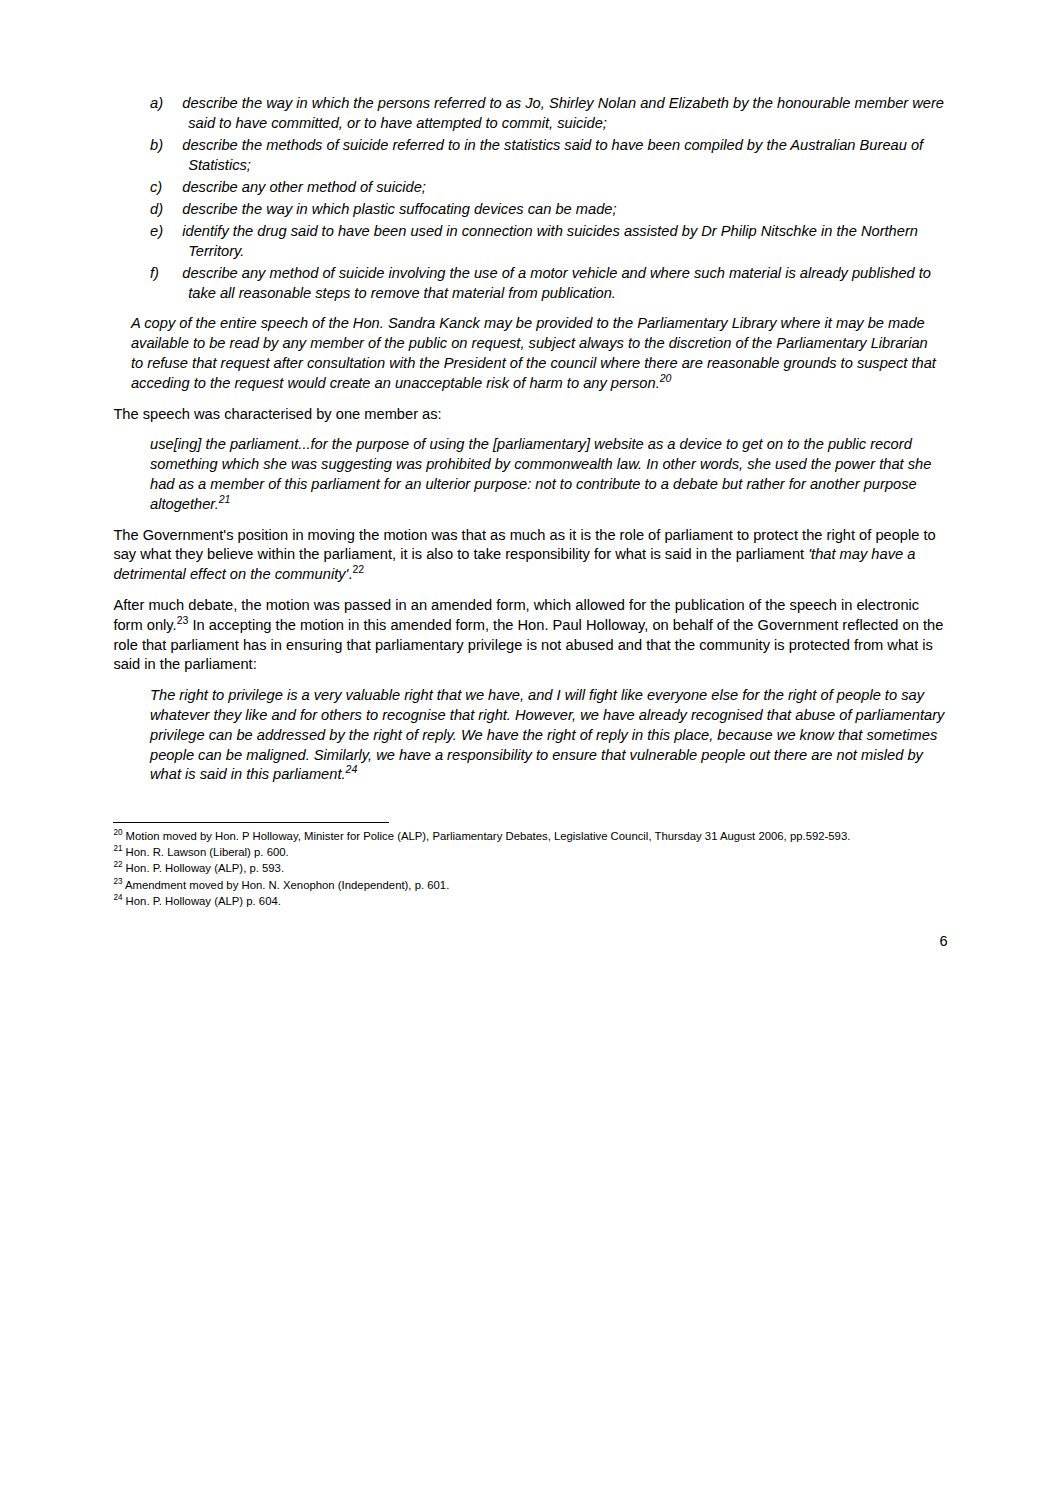a) describe the way in which the persons referred to as Jo, Shirley Nolan and Elizabeth by the honourable member were said to have committed, or to have attempted to commit, suicide;
b) describe the methods of suicide referred to in the statistics said to have been compiled by the Australian Bureau of Statistics;
c) describe any other method of suicide;
d) describe the way in which plastic suffocating devices can be made;
e) identify the drug said to have been used in connection with suicides assisted by Dr Philip Nitschke in the Northern Territory.
f) describe any method of suicide involving the use of a motor vehicle and where such material is already published to take all reasonable steps to remove that material from publication.
A copy of the entire speech of the Hon. Sandra Kanck may be provided to the Parliamentary Library where it may be made available to be read by any member of the public on request, subject always to the discretion of the Parliamentary Librarian to refuse that request after consultation with the President of the council where there are reasonable grounds to suspect that acceding to the request would create an unacceptable risk of harm to any person.20
The speech was characterised by one member as:
use[ing] the parliament...for the purpose of using the [parliamentary] website as a device to get on to the public record something which she was suggesting was prohibited by commonwealth law. In other words, she used the power that she had as a member of this parliament for an ulterior purpose: not to contribute to a debate but rather for another purpose altogether.21
The Government's position in moving the motion was that as much as it is the role of parliament to protect the right of people to say what they believe within the parliament, it is also to take responsibility for what is said in the parliament 'that may have a detrimental effect on the community'.22
After much debate, the motion was passed in an amended form, which allowed for the publication of the speech in electronic form only.23 In accepting the motion in this amended form, the Hon. Paul Holloway, on behalf of the Government reflected on the role that parliament has in ensuring that parliamentary privilege is not abused and that the community is protected from what is said in the parliament:
The right to privilege is a very valuable right that we have, and I will fight like everyone else for the right of people to say whatever they like and for others to recognise that right. However, we have already recognised that abuse of parliamentary privilege can be addressed by the right of reply. We have the right of reply in this place, because we know that sometimes people can be maligned. Similarly, we have a responsibility to ensure that vulnerable people out there are not misled by what is said in this parliament.24
20 Motion moved by Hon. P Holloway, Minister for Police (ALP), Parliamentary Debates, Legislative Council, Thursday 31 August 2006, pp.592-593.
21 Hon. R. Lawson (Liberal) p. 600.
22 Hon. P. Holloway (ALP), p. 593.
23 Amendment moved by Hon. N. Xenophon (Independent), p. 601.
24 Hon. P. Holloway (ALP) p. 604.
6